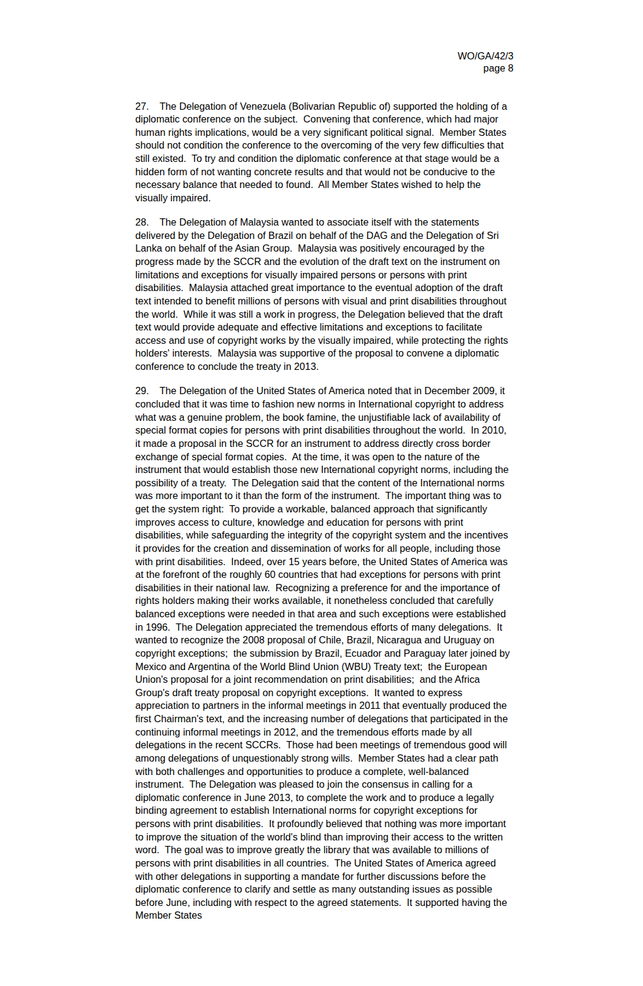WO/GA/42/3
page 8
27. The Delegation of Venezuela (Bolivarian Republic of) supported the holding of a diplomatic conference on the subject. Convening that conference, which had major human rights implications, would be a very significant political signal. Member States should not condition the conference to the overcoming of the very few difficulties that still existed. To try and condition the diplomatic conference at that stage would be a hidden form of not wanting concrete results and that would not be conducive to the necessary balance that needed to found. All Member States wished to help the visually impaired.
28. The Delegation of Malaysia wanted to associate itself with the statements delivered by the Delegation of Brazil on behalf of the DAG and the Delegation of Sri Lanka on behalf of the Asian Group. Malaysia was positively encouraged by the progress made by the SCCR and the evolution of the draft text on the instrument on limitations and exceptions for visually impaired persons or persons with print disabilities. Malaysia attached great importance to the eventual adoption of the draft text intended to benefit millions of persons with visual and print disabilities throughout the world. While it was still a work in progress, the Delegation believed that the draft text would provide adequate and effective limitations and exceptions to facilitate access and use of copyright works by the visually impaired, while protecting the rights holders' interests. Malaysia was supportive of the proposal to convene a diplomatic conference to conclude the treaty in 2013.
29. The Delegation of the United States of America noted that in December 2009, it concluded that it was time to fashion new norms in International copyright to address what was a genuine problem, the book famine, the unjustifiable lack of availability of special format copies for persons with print disabilities throughout the world. In 2010, it made a proposal in the SCCR for an instrument to address directly cross border exchange of special format copies. At the time, it was open to the nature of the instrument that would establish those new International copyright norms, including the possibility of a treaty. The Delegation said that the content of the International norms was more important to it than the form of the instrument. The important thing was to get the system right: To provide a workable, balanced approach that significantly improves access to culture, knowledge and education for persons with print disabilities, while safeguarding the integrity of the copyright system and the incentives it provides for the creation and dissemination of works for all people, including those with print disabilities. Indeed, over 15 years before, the United States of America was at the forefront of the roughly 60 countries that had exceptions for persons with print disabilities in their national law. Recognizing a preference for and the importance of rights holders making their works available, it nonetheless concluded that carefully balanced exceptions were needed in that area and such exceptions were established in 1996. The Delegation appreciated the tremendous efforts of many delegations. It wanted to recognize the 2008 proposal of Chile, Brazil, Nicaragua and Uruguay on copyright exceptions; the submission by Brazil, Ecuador and Paraguay later joined by Mexico and Argentina of the World Blind Union (WBU) Treaty text; the European Union's proposal for a joint recommendation on print disabilities; and the Africa Group's draft treaty proposal on copyright exceptions. It wanted to express appreciation to partners in the informal meetings in 2011 that eventually produced the first Chairman's text, and the increasing number of delegations that participated in the continuing informal meetings in 2012, and the tremendous efforts made by all delegations in the recent SCCRs. Those had been meetings of tremendous good will among delegations of unquestionably strong wills. Member States had a clear path with both challenges and opportunities to produce a complete, well-balanced instrument. The Delegation was pleased to join the consensus in calling for a diplomatic conference in June 2013, to complete the work and to produce a legally binding agreement to establish International norms for copyright exceptions for persons with print disabilities. It profoundly believed that nothing was more important to improve the situation of the world's blind than improving their access to the written word. The goal was to improve greatly the library that was available to millions of persons with print disabilities in all countries. The United States of America agreed with other delegations in supporting a mandate for further discussions before the diplomatic conference to clarify and settle as many outstanding issues as possible before June, including with respect to the agreed statements. It supported having the Member States